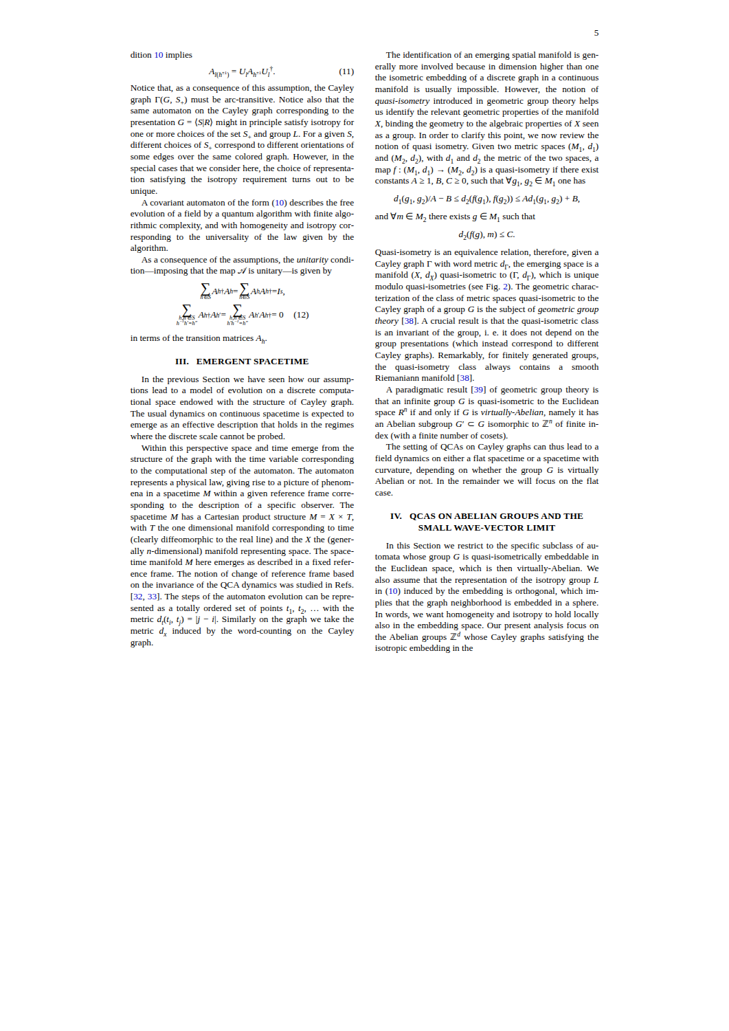5
dition 10 implies
Al(h±1) = UlAh±1Ul†. (11)
Notice that, as a consequence of this assumption, the Cayley graph Γ(G, S+) must be arc-transitive. Notice also that the same automaton on the Cayley graph corresponding to the presentation G = ⟨S|R⟩ might in principle satisfy isotropy for one or more choices of the set S+ and group L. For a given S, different choices of S+ correspond to different orientations of some edges over the same colored graph. However, in the special cases that we consider here, the choice of representation satisfying the isotropy requirement turns out to be unique.
A covariant automaton of the form (10) describes the free evolution of a field by a quantum algorithm with finite algorithmic complexity, and with homogeneity and isotropy corresponding to the universality of the law given by the algorithm.
As a consequence of the assumptions, the unitarity condition—imposing that the map 𝒜 is unitary—is given by
∑h∈S Ah†Ah = ∑h∈S AhAh† = Is,
∑h,h′∈S h−1h′=h″ Ah†Ah′ = ∑h,h′∈S h′h−1=h″ Ah′Ah† = 0 (12)
in terms of the transition matrices Ah.
III. Emergent spacetime
In the previous Section we have seen how our assumptions lead to a model of evolution on a discrete computational space endowed with the structure of Cayley graph. The usual dynamics on continuous spacetime is expected to emerge as an effective description that holds in the regimes where the discrete scale cannot be probed.
Within this perspective space and time emerge from the structure of the graph with the time variable corresponding to the computational step of the automaton. The automaton represents a physical law, giving rise to a picture of phenomena in a spacetime M within a given reference frame corresponding to the description of a specific observer. The spacetime M has a Cartesian product structure M = X × T, with T the one dimensional manifold corresponding to time (clearly diffeomorphic to the real line) and the X the (generally n-dimensional) manifold representing space. The spacetime manifold M here emerges as described in a fixed reference frame. The notion of change of reference frame based on the invariance of the QCA dynamics was studied in Refs. [32, 33]. The steps of the automaton evolution can be represented as a totally ordered set of points t1, t2, … with the metric dt(ti, tj) = |j − i|. Similarly on the graph we take the metric dx induced by the word-counting on the Cayley graph.
The identification of an emerging spatial manifold is generally more involved because in dimension higher than one the isometric embedding of a discrete graph in a continuous manifold is usually impossible. However, the notion of quasi-isometry introduced in geometric group theory helps us identify the relevant geometric properties of the manifold X, binding the geometry to the algebraic properties of X seen as a group. In order to clarify this point, we now review the notion of quasi isometry. Given two metric spaces (M1, d1) and (M2, d2), with d1 and d2 the metric of the two spaces, a map f : (M1, d1) → (M2, d2) is a quasi-isometry if there exist constants A ≥ 1, B, C ≥ 0, such that ∀g1, g2 ∈ M1 one has
d1(g1, g2)/A − B ≤ d2(f(g1), f(g2)) ≤ Ad1(g1, g2) + B,
and ∀m ∈ M2 there exists g ∈ M1 such that
d2(f(g), m) ≤ C.
Quasi-isometry is an equivalence relation, therefore, given a Cayley graph Γ with word metric dΓ, the emerging space is a manifold (X, dX) quasi-isometric to (Γ, dΓ), which is unique modulo quasi-isometries (see Fig. 2). The geometric characterization of the class of metric spaces quasi-isometric to the Cayley graph of a group G is the subject of geometric group theory [38]. A crucial result is that the quasi-isometric class is an invariant of the group, i. e. it does not depend on the group presentations (which instead correspond to different Cayley graphs). Remarkably, for finitely generated groups, the quasi-isometry class always contains a smooth Riemaniann manifold [38].
A paradigmatic result [39] of geometric group theory is that an infinite group G is quasi-isometric to the Euclidean space Rn if and only if G is virtually-Abelian, namely it has an Abelian subgroup G′ ⊂ G isomorphic to ℤn of finite index (with a finite number of cosets).
The setting of QCAs on Cayley graphs can thus lead to a field dynamics on either a flat spacetime or a spacetime with curvature, depending on whether the group G is virtually Abelian or not. In the remainder we will focus on the flat case.
IV. QCAs on Abelian groups and the small wave-vector limit
In this Section we restrict to the specific subclass of automata whose group G is quasi-isometrically embeddable in the Euclidean space, which is then virtually-Abelian. We also assume that the representation of the isotropy group L in (10) induced by the embedding is orthogonal, which implies that the graph neighborhood is embedded in a sphere. In words, we want homogeneity and isotropy to hold locally also in the embedding space. Our present analysis focus on the Abelian groups ℤd whose Cayley graphs satisfying the isotropic embedding in the